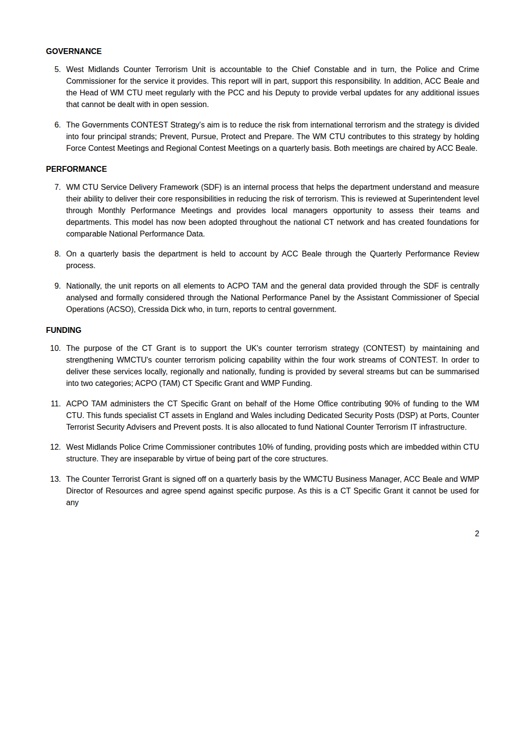Governance
West Midlands Counter Terrorism Unit is accountable to the Chief Constable and in turn, the Police and Crime Commissioner for the service it provides. This report will in part, support this responsibility. In addition, ACC Beale and the Head of WM CTU meet regularly with the PCC and his Deputy to provide verbal updates for any additional issues that cannot be dealt with in open session.
The Governments CONTEST Strategy's aim is to reduce the risk from international terrorism and the strategy is divided into four principal strands; Prevent, Pursue, Protect and Prepare. The WM CTU contributes to this strategy by holding Force Contest Meetings and Regional Contest Meetings on a quarterly basis. Both meetings are chaired by ACC Beale.
Performance
WM CTU Service Delivery Framework (SDF) is an internal process that helps the department understand and measure their ability to deliver their core responsibilities in reducing the risk of terrorism. This is reviewed at Superintendent level through Monthly Performance Meetings and provides local managers opportunity to assess their teams and departments. This model has now been adopted throughout the national CT network and has created foundations for comparable National Performance Data.
On a quarterly basis the department is held to account by ACC Beale through the Quarterly Performance Review process.
Nationally, the unit reports on all elements to ACPO TAM and the general data provided through the SDF is centrally analysed and formally considered through the National Performance Panel by the Assistant Commissioner of Special Operations (ACSO), Cressida Dick who, in turn, reports to central government.
Funding
The purpose of the CT Grant is to support the UK's counter terrorism strategy (CONTEST) by maintaining and strengthening WMCTU's counter terrorism policing capability within the four work streams of CONTEST. In order to deliver these services locally, regionally and nationally, funding is provided by several streams but can be summarised into two categories; ACPO (TAM) CT Specific Grant and WMP Funding.
ACPO TAM administers the CT Specific Grant on behalf of the Home Office contributing 90% of funding to the WM CTU. This funds specialist CT assets in England and Wales including Dedicated Security Posts (DSP) at Ports, Counter Terrorist Security Advisers and Prevent posts. It is also allocated to fund National Counter Terrorism IT infrastructure.
West Midlands Police Crime Commissioner contributes 10% of funding, providing posts which are imbedded within CTU structure. They are inseparable by virtue of being part of the core structures.
The Counter Terrorist Grant is signed off on a quarterly basis by the WMCTU Business Manager, ACC Beale and WMP Director of Resources and agree spend against specific purpose. As this is a CT Specific Grant it cannot be used for any
2